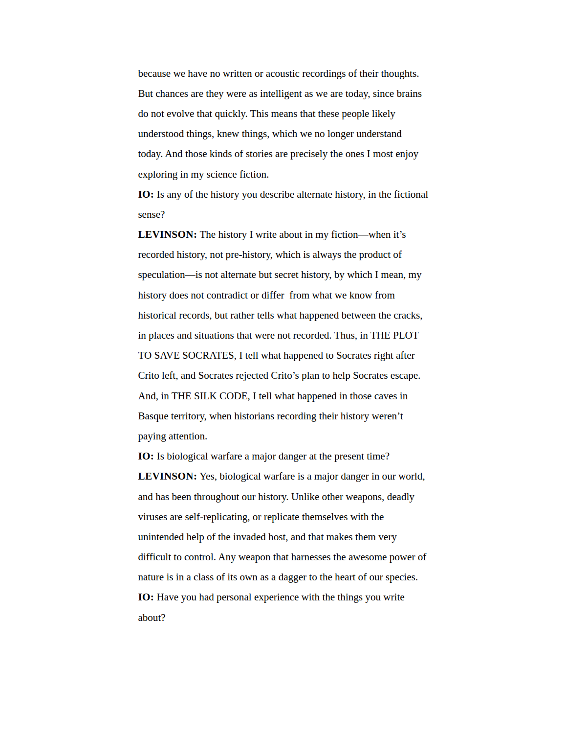because we have no written or acoustic recordings of their thoughts. But chances are they were as intelligent as we are today, since brains do not evolve that quickly. This means that these people likely understood things, knew things, which we no longer understand today. And those kinds of stories are precisely the ones I most enjoy exploring in my science fiction.
IO: Is any of the history you describe alternate history, in the fictional sense?
LEVINSON: The history I write about in my fiction—when it’s recorded history, not pre-history, which is always the product of speculation—is not alternate but secret history, by which I mean, my history does not contradict or differ from what we know from historical records, but rather tells what happened between the cracks, in places and situations that were not recorded. Thus, in THE PLOT TO SAVE SOCRATES, I tell what happened to Socrates right after Crito left, and Socrates rejected Crito’s plan to help Socrates escape. And, in THE SILK CODE, I tell what happened in those caves in Basque territory, when historians recording their history weren’t paying attention.
IO: Is biological warfare a major danger at the present time?
LEVINSON: Yes, biological warfare is a major danger in our world, and has been throughout our history. Unlike other weapons, deadly viruses are self-replicating, or replicate themselves with the unintended help of the invaded host, and that makes them very difficult to control. Any weapon that harnesses the awesome power of nature is in a class of its own as a dagger to the heart of our species.
IO: Have you had personal experience with the things you write about?